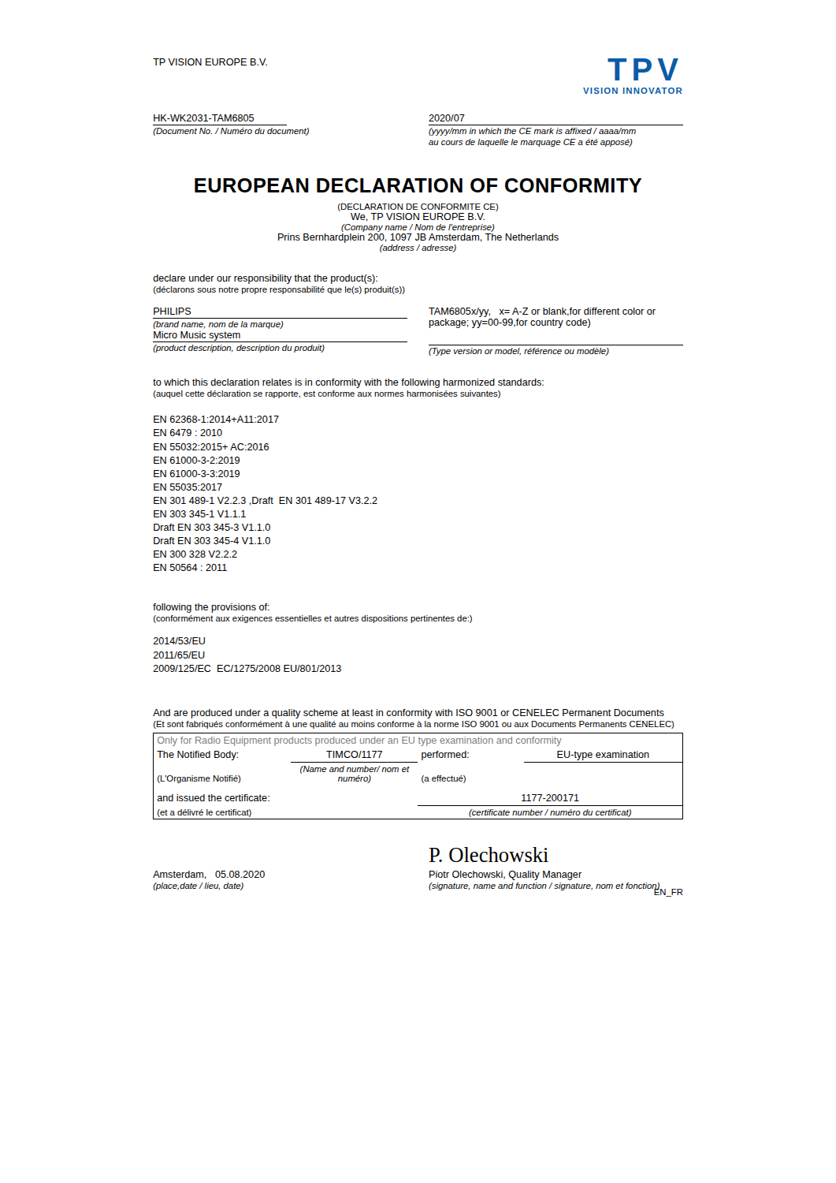TP VISION EUROPE B.V.
TPV
VISION INNOVATOR
HK-WK2031-TAM6805
(Document No. / Numéro du document)
2020/07 (yyyy/mm in which the CE mark is affixed / aaaa/mm
au cours de laquelle le marquage CE a été apposé)
EUROPEAN DECLARATION OF CONFORMITY
(DECLARATION DE CONFORMITE CE)
We, TP VISION EUROPE B.V.
(Company name / Nom de l'entreprise)
Prins Bernhardplein 200, 1097 JB Amsterdam, The Netherlands
(address / adresse)
declare under our responsibility that the product(s):
(déclarons sous notre propre responsabilité que le(s) produit(s))
PHILIPS (brand name, nom de la marque)
Micro Music system (product description, description du produit)
TAM6805x/yy, x= A-Z or blank,for different color or package; yy=00-99,for country code)
(Type version or model, référence ou modèle)
to which this declaration relates is in conformity with the following harmonized standards:
(auquel cette déclaration se rapporte, est conforme aux normes harmonisées suivantes)
EN 62368-1:2014+A11:2017
EN 6479 : 2010
EN 55032:2015+ AC:2016
EN 61000-3-2:2019
EN 61000-3-3:2019
EN 55035:2017
EN 301 489-1 V2.2.3 ,Draft EN 301 489-17 V3.2.2
EN 303 345-1 V1.1.1
Draft EN 303 345-3 V1.1.0
Draft EN 303 345-4 V1.1.0
EN 300 328 V2.2.2
EN 50564 : 2011
following the provisions of:
(conformément aux exigences essentielles et autres dispositions pertinentes de:)
2014/53/EU
2011/65/EU
2009/125/EC EC/1275/2008 EU/801/2013
And are produced under a quality scheme at least in conformity with ISO 9001 or CENELEC Permanent Documents
(Et sont fabriqués conformément à une qualité au moins conforme à la norme ISO 9001 ou aux Documents Permanents CENELEC)
| Only for Radio Equipment products produced under an EU type examination and conformity |
| The Notified Body: | TIMCO/1177 | performed: | EU-type examination |
| (L'Organisme Notifié) | (Name and number/ nom et numéro) | (a effectué) | |
| and issued the certificate: | 1177-200171 |
| (et a délivré le certificat) | (certificate number / numéro du certificat) |
Amsterdam, 05.08.2020
(place,date / lieu, date)
P. Olechowski
Piotr Olechowski, Quality Manager
(signature, name and function / signature, nom et fonction)
EN_FR